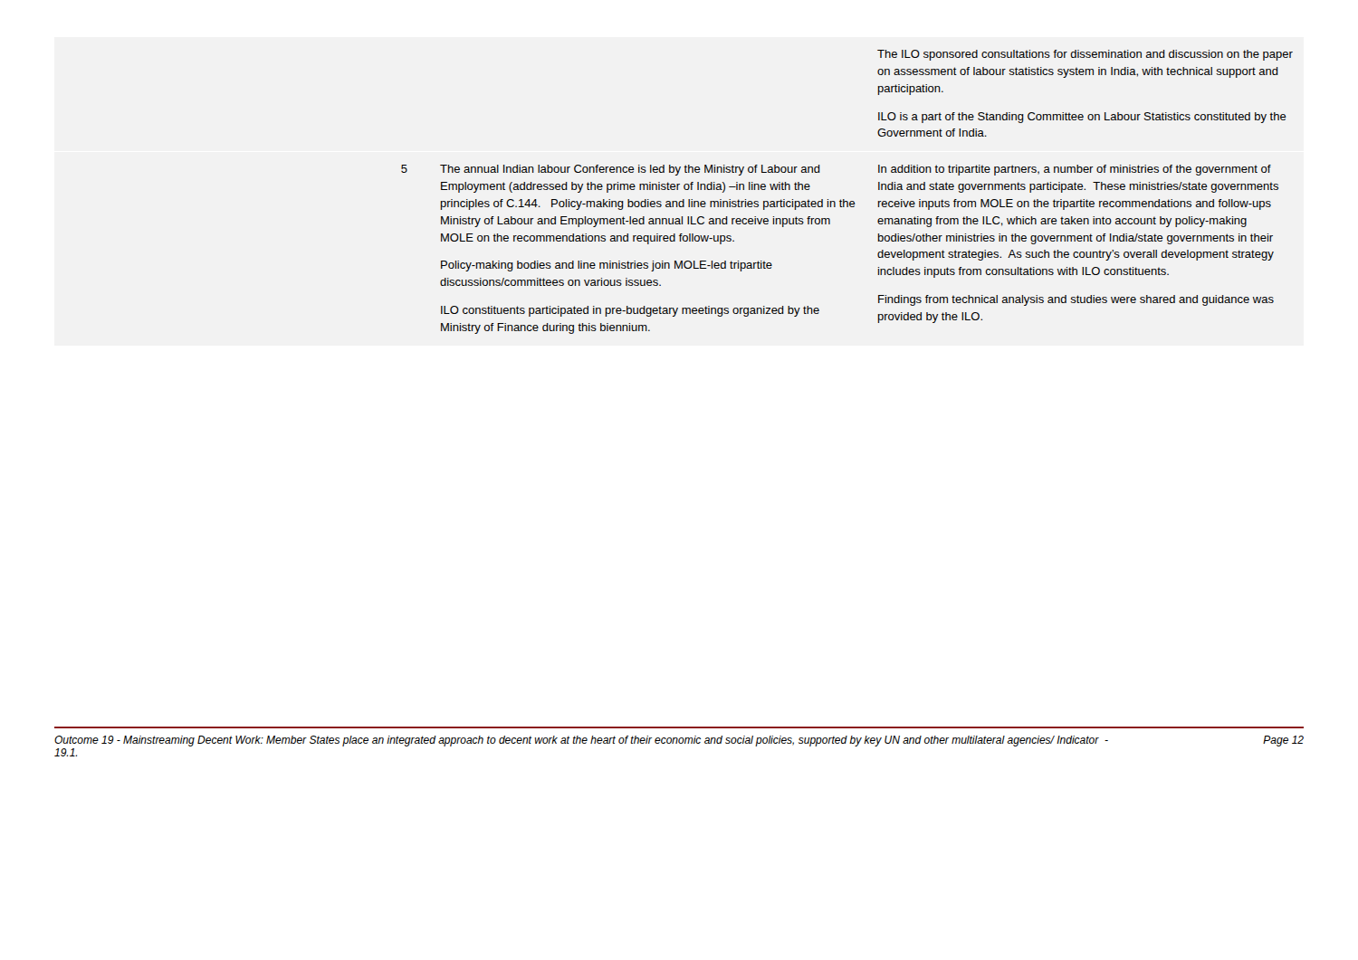| | | | The ILO sponsored consultations for dissemination and discussion on the paper on assessment of labour statistics system in India, with technical support and participation. ILO is a part of the Standing Committee on Labour Statistics constituted by the Government of India. |
| | 5 | The annual Indian labour Conference is led by the Ministry of Labour and Employment (addressed by the prime minister of India) –in line with the principles of C.144. Policy-making bodies and line ministries participated in the Ministry of Labour and Employment-led annual ILC and receive inputs from MOLE on the recommendations and required follow-ups. Policy-making bodies and line ministries join MOLE-led tripartite discussions/committees on various issues. ILO constituents participated in pre-budgetary meetings organized by the Ministry of Finance during this biennium. | In addition to tripartite partners, a number of ministries of the government of India and state governments participate. These ministries/state governments receive inputs from MOLE on the tripartite recommendations and follow-ups emanating from the ILC, which are taken into account by policy-making bodies/other ministries in the government of India/state governments in their development strategies. As such the country’s overall development strategy includes inputs from consultations with ILO constituents. Findings from technical analysis and studies were shared and guidance was provided by the ILO. |
Outcome 19 - Mainstreaming Decent Work: Member States place an integrated approach to decent work at the heart of their economic and social policies, supported by key UN and other multilateral agencies/ Indicator - 19.1.
Page 12